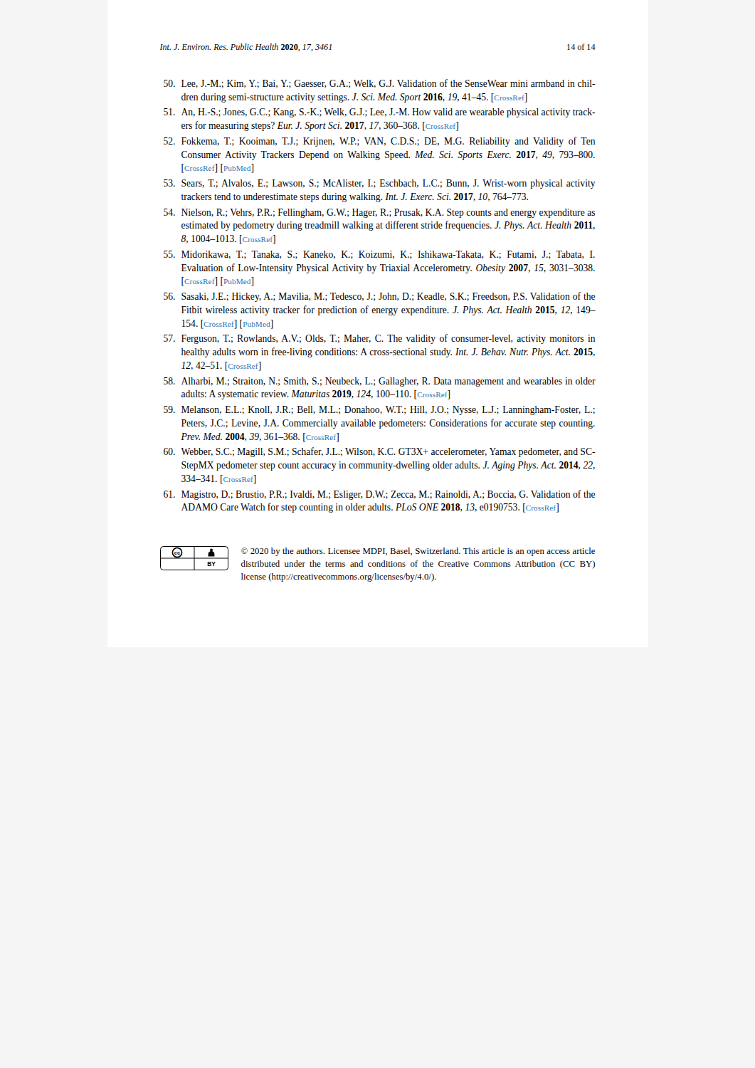Int. J. Environ. Res. Public Health 2020, 17, 3461
14 of 14
50. Lee, J.-M.; Kim, Y.; Bai, Y.; Gaesser, G.A.; Welk, G.J. Validation of the SenseWear mini armband in children during semi-structure activity settings. J. Sci. Med. Sport 2016, 19, 41–45. [CrossRef]
51. An, H.-S.; Jones, G.C.; Kang, S.-K.; Welk, G.J.; Lee, J.-M. How valid are wearable physical activity trackers for measuring steps? Eur. J. Sport Sci. 2017, 17, 360–368. [CrossRef]
52. Fokkema, T.; Kooiman, T.J.; Krijnen, W.P.; VAN, C.D.S.; DE, M.G. Reliability and Validity of Ten Consumer Activity Trackers Depend on Walking Speed. Med. Sci. Sports Exerc. 2017, 49, 793–800. [CrossRef] [PubMed]
53. Sears, T.; Alvalos, E.; Lawson, S.; McAlister, I.; Eschbach, L.C.; Bunn, J. Wrist-worn physical activity trackers tend to underestimate steps during walking. Int. J. Exerc. Sci. 2017, 10, 764–773.
54. Nielson, R.; Vehrs, P.R.; Fellingham, G.W.; Hager, R.; Prusak, K.A. Step counts and energy expenditure as estimated by pedometry during treadmill walking at different stride frequencies. J. Phys. Act. Health 2011, 8, 1004–1013. [CrossRef]
55. Midorikawa, T.; Tanaka, S.; Kaneko, K.; Koizumi, K.; Ishikawa-Takata, K.; Futami, J.; Tabata, I. Evaluation of Low-Intensity Physical Activity by Triaxial Accelerometry. Obesity 2007, 15, 3031–3038. [CrossRef] [PubMed]
56. Sasaki, J.E.; Hickey, A.; Mavilia, M.; Tedesco, J.; John, D.; Keadle, S.K.; Freedson, P.S. Validation of the Fitbit wireless activity tracker for prediction of energy expenditure. J. Phys. Act. Health 2015, 12, 149–154. [CrossRef] [PubMed]
57. Ferguson, T.; Rowlands, A.V.; Olds, T.; Maher, C. The validity of consumer-level, activity monitors in healthy adults worn in free-living conditions: A cross-sectional study. Int. J. Behav. Nutr. Phys. Act. 2015, 12, 42–51. [CrossRef]
58. Alharbi, M.; Straiton, N.; Smith, S.; Neubeck, L.; Gallagher, R. Data management and wearables in older adults: A systematic review. Maturitas 2019, 124, 100–110. [CrossRef]
59. Melanson, E.L.; Knoll, J.R.; Bell, M.L.; Donahoo, W.T.; Hill, J.O.; Nysse, L.J.; Lanningham-Foster, L.; Peters, J.C.; Levine, J.A. Commercially available pedometers: Considerations for accurate step counting. Prev. Med. 2004, 39, 361–368. [CrossRef]
60. Webber, S.C.; Magill, S.M.; Schafer, J.L.; Wilson, K.C. GT3X+ accelerometer, Yamax pedometer, and SC-StepMX pedometer step count accuracy in community-dwelling older adults. J. Aging Phys. Act. 2014, 22, 334–341. [CrossRef]
61. Magistro, D.; Brustio, P.R.; Ivaldi, M.; Esliger, D.W.; Zecca, M.; Rainoldi, A.; Boccia, G. Validation of the ADAMO Care Watch for step counting in older adults. PLoS ONE 2018, 13, e0190753. [CrossRef]
cc BY
© 2020 by the authors. Licensee MDPI, Basel, Switzerland. This article is an open access article distributed under the terms and conditions of the Creative Commons Attribution (CC BY) license (http://creativecommons.org/licenses/by/4.0/).